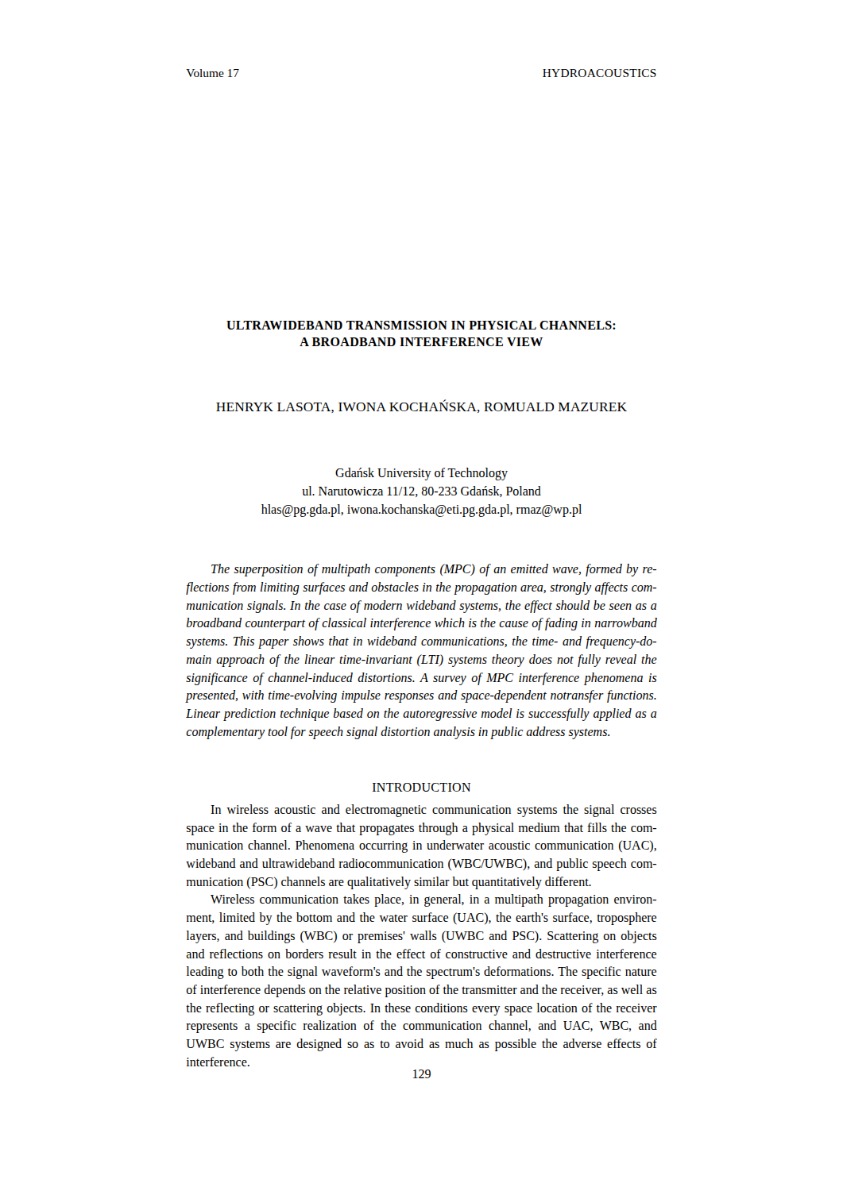Volume 17 HYDROACOUSTICS
Ultrawideband transmission in physical channels:
a broadband interference view
HENRYK LASOTA, IWONA KOCHAŃSKA, ROMUALD MAZUREK
Gdańsk University of Technology
ul. Narutowicza 11/12, 80-233 Gdańsk, Poland
hlas@pg.gda.pl, iwona.kochanska@eti.pg.gda.pl, rmaz@wp.pl
The superposition of multipath components (MPC) of an emitted wave, formed by reflections from limiting surfaces and obstacles in the propagation area, strongly affects communication signals. In the case of modern wideband systems, the effect should be seen as a broadband counterpart of classical interference which is the cause of fading in narrowband systems. This paper shows that in wideband communications, the time- and frequency-domain approach of the linear time-invariant (LTI) systems theory does not fully reveal the significance of channel-induced distortions. A survey of MPC interference phenomena is presented, with time-evolving impulse responses and space-dependent notransfer functions. Linear prediction technique based on the autoregressive model is successfully applied as a complementary tool for speech signal distortion analysis in public address systems.
Introduction
In wireless acoustic and electromagnetic communication systems the signal crosses space in the form of a wave that propagates through a physical medium that fills the communication channel. Phenomena occurring in underwater acoustic communication (UAC), wideband and ultrawideband radiocommunication (WBC/UWBC), and public speech communication (PSC) channels are qualitatively similar but quantitatively different.
Wireless communication takes place, in general, in a multipath propagation environment, limited by the bottom and the water surface (UAC), the earth's surface, troposphere layers, and buildings (WBC) or premises' walls (UWBC and PSC). Scattering on objects and reflections on borders result in the effect of constructive and destructive interference leading to both the signal waveform's and the spectrum's deformations. The specific nature of interference depends on the relative position of the transmitter and the receiver, as well as the reflecting or scattering objects. In these conditions every space location of the receiver represents a specific realization of the communication channel, and UAC, WBC, and UWBC systems are designed so as to avoid as much as possible the adverse effects of interference.
129